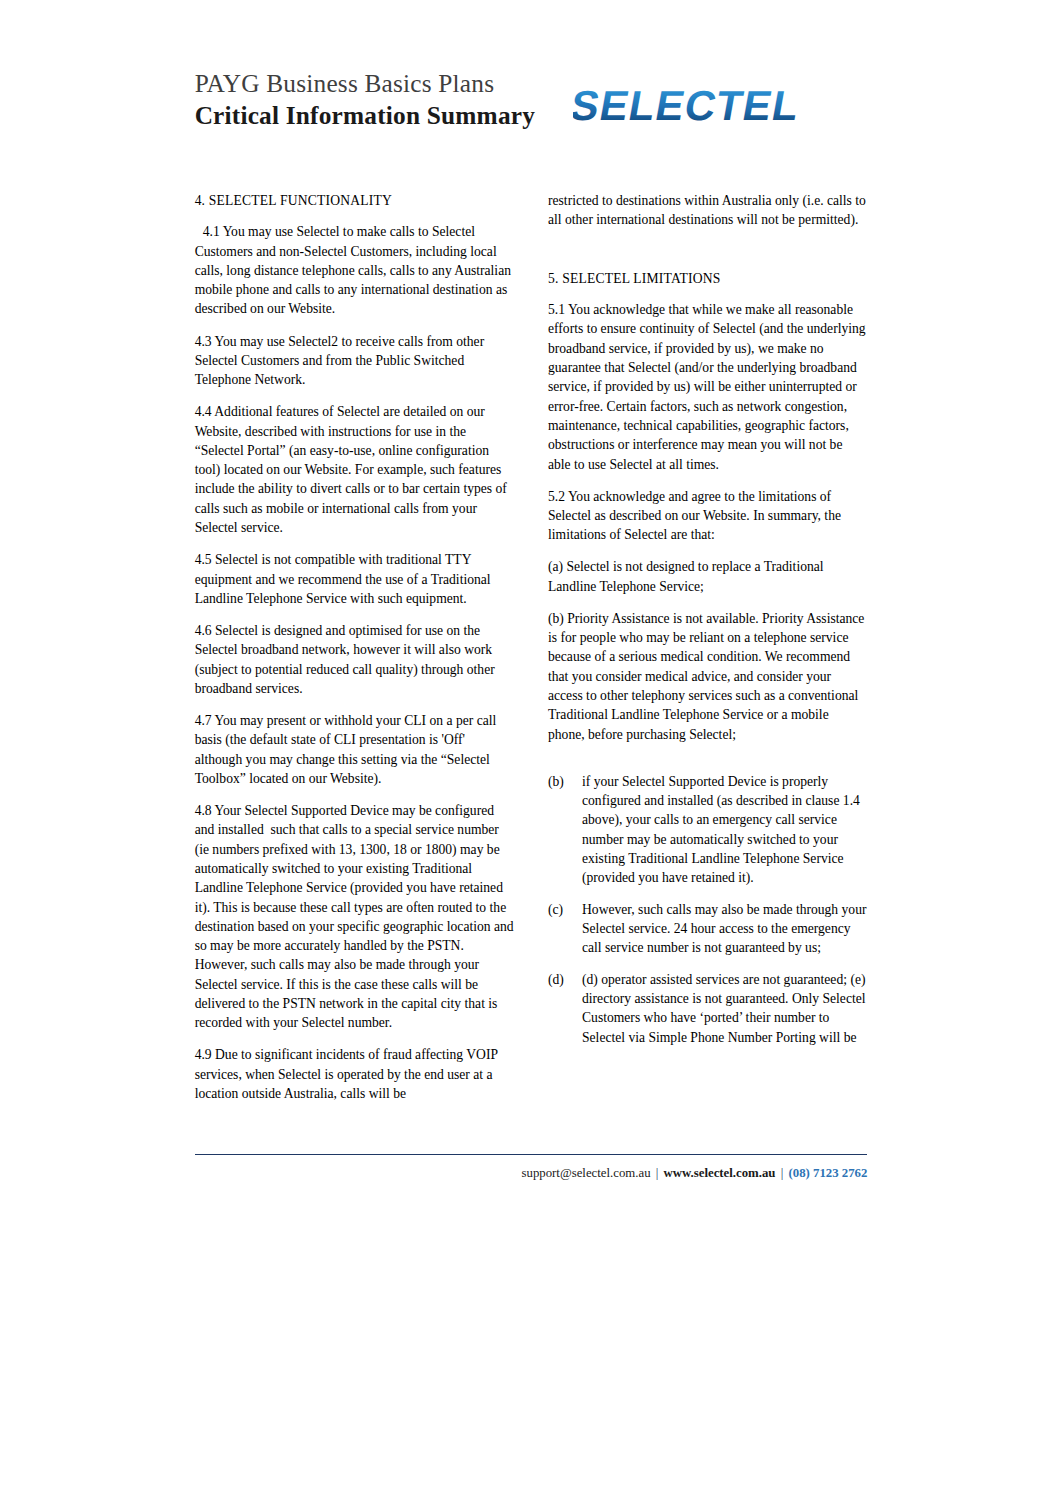PAYG Business Basics Plans
Critical Information Summary
SELECTEL
4. SELECTEL FUNCTIONALITY
4.1 You may use Selectel to make calls to Selectel Customers and non-Selectel Customers, including local calls, long distance telephone calls, calls to any Australian mobile phone and calls to any international destination as described on our Website.
4.3 You may use Selectel2 to receive calls from other Selectel Customers and from the Public Switched Telephone Network.
4.4 Additional features of Selectel are detailed on our Website, described with instructions for use in the “Selectel Portal” (an easy-to-use, online configuration tool) located on our Website. For example, such features include the ability to divert calls or to bar certain types of calls such as mobile or international calls from your Selectel service.
4.5 Selectel is not compatible with traditional TTY equipment and we recommend the use of a Traditional Landline Telephone Service with such equipment.
4.6 Selectel is designed and optimised for use on the Selectel broadband network, however it will also work (subject to potential reduced call quality) through other broadband services.
4.7 You may present or withhold your CLI on a per call basis (the default state of CLI presentation is 'Off' although you may change this setting via the “Selectel Toolbox” located on our Website).
4.8 Your Selectel Supported Device may be configured and installed such that calls to a special service number (ie numbers prefixed with 13, 1300, 18 or 1800) may be automatically switched to your existing Traditional Landline Telephone Service (provided you have retained it). This is because these call types are often routed to the destination based on your specific geographic location and so may be more accurately handled by the PSTN. However, such calls may also be made through your Selectel service. If this is the case these calls will be delivered to the PSTN network in the capital city that is recorded with your Selectel number.
4.9 Due to significant incidents of fraud affecting VOIP services, when Selectel is operated by the end user at a location outside Australia, calls will be
restricted to destinations within Australia only (i.e. calls to all other international destinations will not be permitted).
5. SELECTEL LIMITATIONS
5.1 You acknowledge that while we make all reasonable efforts to ensure continuity of Selectel (and the underlying broadband service, if provided by us), we make no guarantee that Selectel (and/or the underlying broadband service, if provided by us) will be either uninterrupted or error-free. Certain factors, such as network congestion, maintenance, technical capabilities, geographic factors, obstructions or interference may mean you will not be able to use Selectel at all times.
5.2 You acknowledge and agree to the limitations of Selectel as described on our Website. In summary, the limitations of Selectel are that:
(a) Selectel is not designed to replace a Traditional Landline Telephone Service;
(b) Priority Assistance is not available. Priority Assistance is for people who may be reliant on a telephone service because of a serious medical condition. We recommend that you consider medical advice, and consider your access to other telephony services such as a conventional Traditional Landline Telephone Service or a mobile phone, before purchasing Selectel;
(b) if your Selectel Supported Device is properly configured and installed (as described in clause 1.4 above), your calls to an emergency call service number may be automatically switched to your existing Traditional Landline Telephone Service (provided you have retained it).
(c) However, such calls may also be made through your Selectel service. 24 hour access to the emergency call service number is not guaranteed by us;
(d)(d) operator assisted services are not guaranteed; (e) directory assistance is not guaranteed. Only Selectel Customers who have ‘ported’ their number to Selectel via Simple Phone Number Porting will be
support@selectel.com.au | www.selectel.com.au | (08) 7123 2762